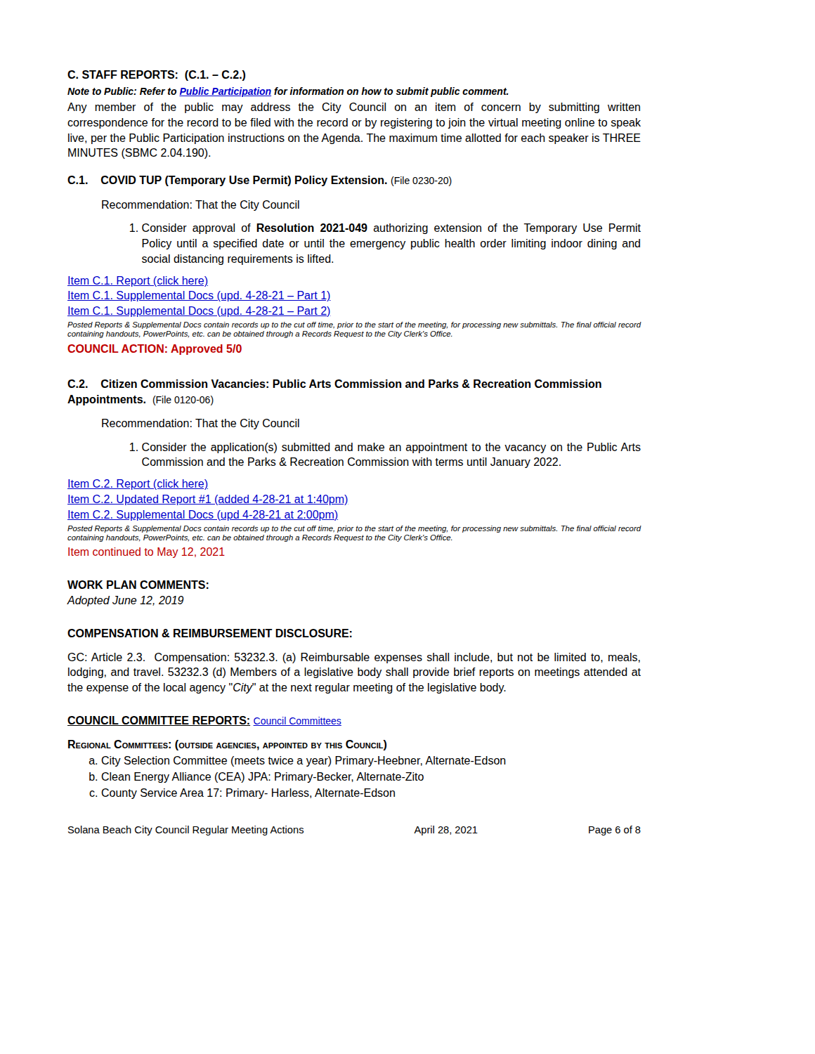C. STAFF REPORTS: (C.1. – C.2.)
Note to Public: Refer to Public Participation for information on how to submit public comment.
Any member of the public may address the City Council on an item of concern by submitting written correspondence for the record to be filed with the record or by registering to join the virtual meeting online to speak live, per the Public Participation instructions on the Agenda. The maximum time allotted for each speaker is THREE MINUTES (SBMC 2.04.190).
C.1. COVID TUP (Temporary Use Permit) Policy Extension. (File 0230-20)
Recommendation: That the City Council
Consider approval of Resolution 2021-049 authorizing extension of the Temporary Use Permit Policy until a specified date or until the emergency public health order limiting indoor dining and social distancing requirements is lifted.
Item C.1. Report (click here) Item C.1. Supplemental Docs (upd. 4-28-21 – Part 1) Item C.1. Supplemental Docs (upd. 4-28-21 – Part 2)
Posted Reports & Supplemental Docs contain records up to the cut off time, prior to the start of the meeting, for processing new submittals. The final official record containing handouts, PowerPoints, etc. can be obtained through a Records Request to the City Clerk's Office.
COUNCIL ACTION: Approved 5/0
C.2. Citizen Commission Vacancies: Public Arts Commission and Parks & Recreation Commission Appointments. (File 0120-06)
Recommendation: That the City Council
Consider the application(s) submitted and make an appointment to the vacancy on the Public Arts Commission and the Parks & Recreation Commission with terms until January 2022.
Item C.2. Report (click here) Item C.2. Updated Report #1 (added 4-28-21 at 1:40pm) Item C.2. Supplemental Docs (upd 4-28-21 at 2:00pm)
Posted Reports & Supplemental Docs contain records up to the cut off time, prior to the start of the meeting, for processing new submittals. The final official record containing handouts, PowerPoints, etc. can be obtained through a Records Request to the City Clerk's Office.
Item continued to May 12, 2021
WORK PLAN COMMENTS:
Adopted June 12, 2019
COMPENSATION & REIMBURSEMENT DISCLOSURE:
GC: Article 2.3. Compensation: 53232.3. (a) Reimbursable expenses shall include, but not be limited to, meals, lodging, and travel. 53232.3 (d) Members of a legislative body shall provide brief reports on meetings attended at the expense of the local agency "City" at the next regular meeting of the legislative body.
COUNCIL COMMITTEE REPORTS: Council Committees
Regional Committees: (outside agencies, appointed by this Council)
City Selection Committee (meets twice a year) Primary-Heebner, Alternate-Edson
Clean Energy Alliance (CEA) JPA: Primary-Becker, Alternate-Zito
County Service Area 17: Primary- Harless, Alternate-Edson
Solana Beach City Council Regular Meeting Actions April 28, 2021 Page 6 of 8